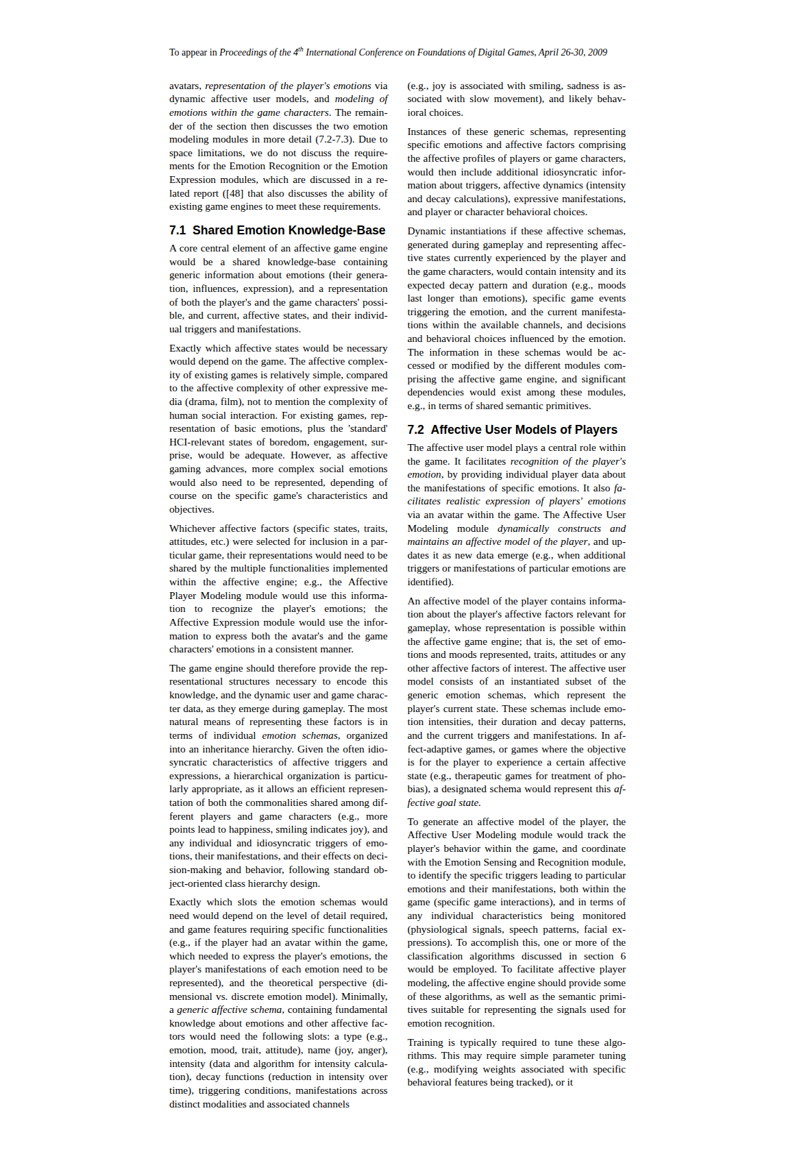To appear in Proceedings of the 4th International Conference on Foundations of Digital Games, April 26-30, 2009
avatars, representation of the player's emotions via dynamic affective user models, and modeling of emotions within the game characters. The remainder of the section then discusses the two emotion modeling modules in more detail (7.2-7.3). Due to space limitations, we do not discuss the requirements for the Emotion Recognition or the Emotion Expression modules, which are discussed in a related report ([48] that also discusses the ability of existing game engines to meet these requirements.
7.1 Shared Emotion Knowledge-Base
A core central element of an affective game engine would be a shared knowledge-base containing generic information about emotions (their generation, influences, expression), and a representation of both the player's and the game characters' possible, and current, affective states, and their individual triggers and manifestations.
Exactly which affective states would be necessary would depend on the game. The affective complexity of existing games is relatively simple, compared to the affective complexity of other expressive media (drama, film), not to mention the complexity of human social interaction. For existing games, representation of basic emotions, plus the 'standard' HCI-relevant states of boredom, engagement, surprise, would be adequate. However, as affective gaming advances, more complex social emotions would also need to be represented, depending of course on the specific game's characteristics and objectives.
Whichever affective factors (specific states, traits, attitudes, etc.) were selected for inclusion in a particular game, their representations would need to be shared by the multiple functionalities implemented within the affective engine; e.g., the Affective Player Modeling module would use this information to recognize the player's emotions; the Affective Expression module would use the information to express both the avatar's and the game characters' emotions in a consistent manner.
The game engine should therefore provide the representational structures necessary to encode this knowledge, and the dynamic user and game character data, as they emerge during gameplay. The most natural means of representing these factors is in terms of individual emotion schemas, organized into an inheritance hierarchy. Given the often idiosyncratic characteristics of affective triggers and expressions, a hierarchical organization is particularly appropriate, as it allows an efficient representation of both the commonalities shared among different players and game characters (e.g., more points lead to happiness, smiling indicates joy), and any individual and idiosyncratic triggers of emotions, their manifestations, and their effects on decision-making and behavior, following standard object-oriented class hierarchy design.
Exactly which slots the emotion schemas would need would depend on the level of detail required, and game features requiring specific functionalities (e.g., if the player had an avatar within the game, which needed to express the player's emotions, the player's manifestations of each emotion need to be represented), and the theoretical perspective (dimensional vs. discrete emotion model). Minimally, a generic affective schema, containing fundamental knowledge about emotions and other affective factors would need the following slots: a type (e.g., emotion, mood, trait, attitude), name (joy, anger), intensity (data and algorithm for intensity calculation), decay functions (reduction in intensity over time), triggering conditions, manifestations across distinct modalities and associated channels
(e.g., joy is associated with smiling, sadness is associated with slow movement), and likely behavioral choices.
Instances of these generic schemas, representing specific emotions and affective factors comprising the affective profiles of players or game characters, would then include additional idiosyncratic information about triggers, affective dynamics (intensity and decay calculations), expressive manifestations, and player or character behavioral choices.
Dynamic instantiations if these affective schemas, generated during gameplay and representing affective states currently experienced by the player and the game characters, would contain intensity and its expected decay pattern and duration (e.g., moods last longer than emotions), specific game events triggering the emotion, and the current manifestations within the available channels, and decisions and behavioral choices influenced by the emotion. The information in these schemas would be accessed or modified by the different modules comprising the affective game engine, and significant dependencies would exist among these modules, e.g., in terms of shared semantic primitives.
7.2 Affective User Models of Players
The affective user model plays a central role within the game. It facilitates recognition of the player's emotion, by providing individual player data about the manifestations of specific emotions. It also facilitates realistic expression of players' emotions via an avatar within the game. The Affective User Modeling module dynamically constructs and maintains an affective model of the player, and updates it as new data emerge (e.g., when additional triggers or manifestations of particular emotions are identified).
An affective model of the player contains information about the player's affective factors relevant for gameplay, whose representation is possible within the affective game engine; that is, the set of emotions and moods represented, traits, attitudes or any other affective factors of interest. The affective user model consists of an instantiated subset of the generic emotion schemas, which represent the player's current state. These schemas include emotion intensities, their duration and decay patterns, and the current triggers and manifestations. In affect-adaptive games, or games where the objective is for the player to experience a certain affective state (e.g., therapeutic games for treatment of phobias), a designated schema would represent this affective goal state.
To generate an affective model of the player, the Affective User Modeling module would track the player's behavior within the game, and coordinate with the Emotion Sensing and Recognition module, to identify the specific triggers leading to particular emotions and their manifestations, both within the game (specific game interactions), and in terms of any individual characteristics being monitored (physiological signals, speech patterns, facial expressions). To accomplish this, one or more of the classification algorithms discussed in section 6 would be employed. To facilitate affective player modeling, the affective engine should provide some of these algorithms, as well as the semantic primitives suitable for representing the signals used for emotion recognition.
Training is typically required to tune these algorithms. This may require simple parameter tuning (e.g., modifying weights associated with specific behavioral features being tracked), or it